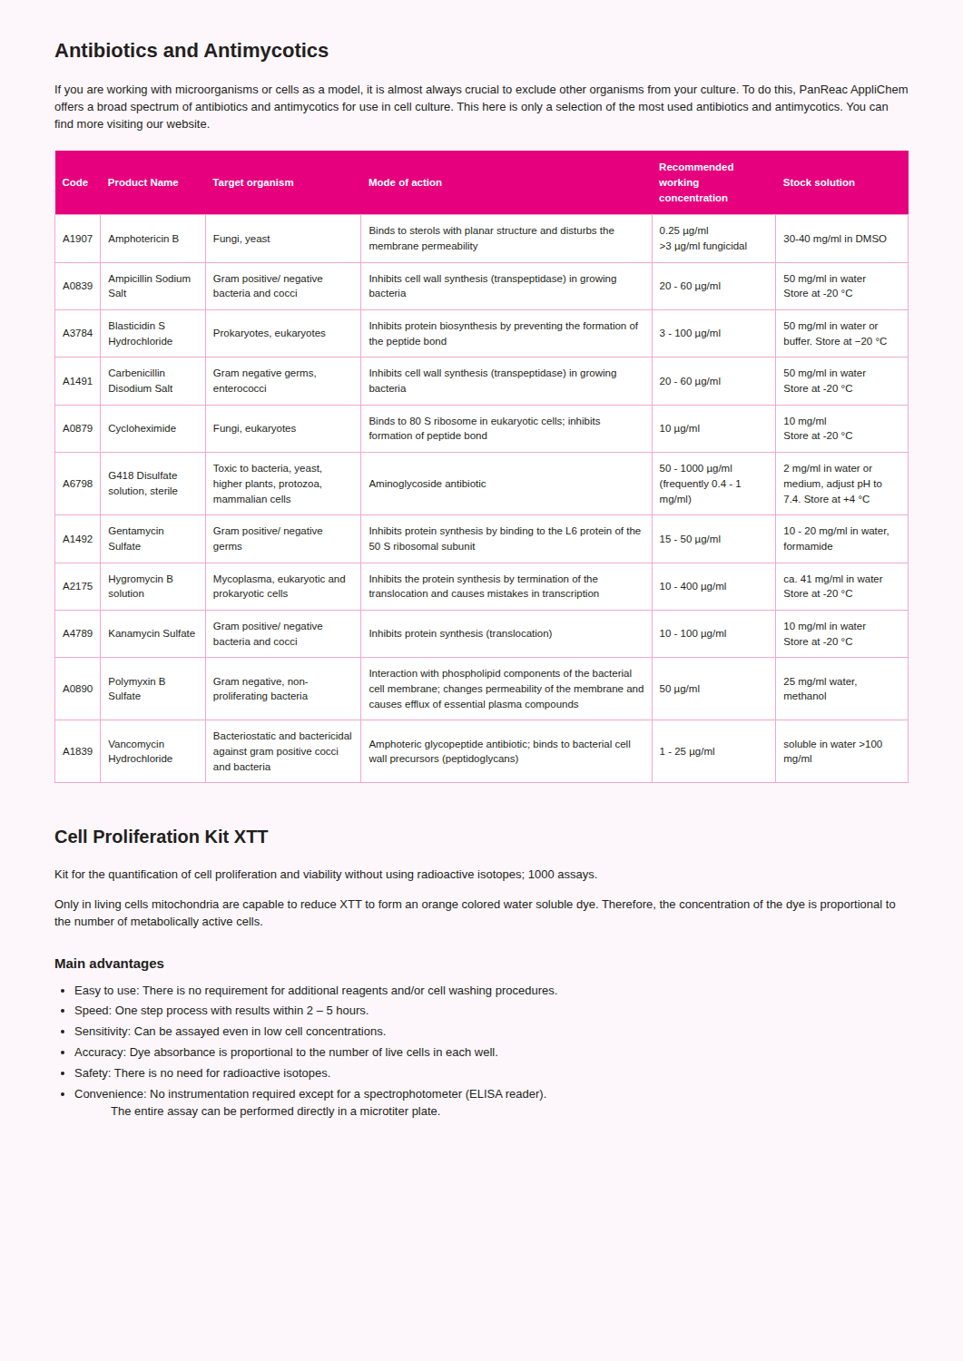Antibiotics and Antimycotics
If you are working with microorganisms or cells as a model, it is almost always crucial to exclude other organisms from your culture. To do this, PanReac AppliChem offers a broad spectrum of antibiotics and antimycotics for use in cell culture. This here is only a selection of the most used antibiotics and antimycotics. You can find more visiting our website.
| Code | Product Name | Target organism | Mode of action | Recommended working concentration | Stock solution |
| --- | --- | --- | --- | --- | --- |
| A1907 | Amphotericin B | Fungi, yeast | Binds to sterols with planar structure and disturbs the membrane permeability | 0.25 µg/ml >3 µg/ml fungicidal | 30-40 mg/ml in DMSO |
| A0839 | Ampicillin Sodium Salt | Gram positive/ negative bacteria and cocci | Inhibits cell wall synthesis (transpeptidase) in growing bacteria | 20 - 60 µg/ml | 50 mg/ml in water Store at -20 °C |
| A3784 | Blasticidin S Hydrochloride | Prokaryotes, eukaryotes | Inhibits protein biosynthesis by preventing the formation of the peptide bond | 3 - 100 µg/ml | 50 mg/ml in water or buffer. Store at −20 °C |
| A1491 | Carbenicillin Disodium Salt | Gram negative germs, enterococci | Inhibits cell wall synthesis (transpeptidase) in growing bacteria | 20 - 60 µg/ml | 50 mg/ml in water Store at -20 °C |
| A0879 | Cycloheximide | Fungi, eukaryotes | Binds to 80 S ribosome in eukaryotic cells; inhibits formation of peptide bond | 10 µg/ml | 10 mg/ml Store at -20 °C |
| A6798 | G418 Disulfate solution, sterile | Toxic to bacteria, yeast, higher plants, protozoa, mammalian cells | Aminoglycoside antibiotic | 50 - 1000 µg/ml (frequently 0.4 - 1 mg/ml) | 2 mg/ml in water or medium, adjust pH to 7.4. Store at +4 °C |
| A1492 | Gentamycin Sulfate | Gram positive/ negative germs | Inhibits protein synthesis by binding to the L6 protein of the 50 S ribosomal subunit | 15 - 50 µg/ml | 10 - 20 mg/ml in water, formamide |
| A2175 | Hygromycin B solution | Mycoplasma, eukaryotic and prokaryotic cells | Inhibits the protein synthesis by termination of the translocation and causes mistakes in transcription | 10 - 400 µg/ml | ca. 41 mg/ml in water Store at -20 °C |
| A4789 | Kanamycin Sulfate | Gram positive/ negative bacteria and cocci | Inhibits protein synthesis (translocation) | 10 - 100 µg/ml | 10 mg/ml in water Store at -20 °C |
| A0890 | Polymyxin B Sulfate | Gram negative, non-proliferating bacteria | Interaction with phospholipid components of the bacterial cell membrane; changes permeability of the membrane and causes efflux of essential plasma compounds | 50 µg/ml | 25 mg/ml water, methanol |
| A1839 | Vancomycin Hydrochloride | Bacteriostatic and bactericidal against gram positive cocci and bacteria | Amphoteric glycopeptide antibiotic; binds to bacterial cell wall precursors (peptidoglycans) | 1 - 25 µg/ml | soluble in water >100 mg/ml |
Cell Proliferation Kit XTT
Kit for the quantification of cell proliferation and viability without using radioactive isotopes; 1000 assays.
Only in living cells mitochondria are capable to reduce XTT to form an orange colored water soluble dye. Therefore, the concentration of the dye is proportional to the number of metabolically active cells.
Main advantages
Easy to use: There is no requirement for additional reagents and/or cell washing procedures.
Speed: One step process with results within 2 – 5 hours.
Sensitivity: Can be assayed even in low cell concentrations.
Accuracy: Dye absorbance is proportional to the number of live cells in each well.
Safety: There is no need for radioactive isotopes.
Convenience: No instrumentation required except for a spectrophotometer (ELISA reader). The entire assay can be performed directly in a microtiter plate.